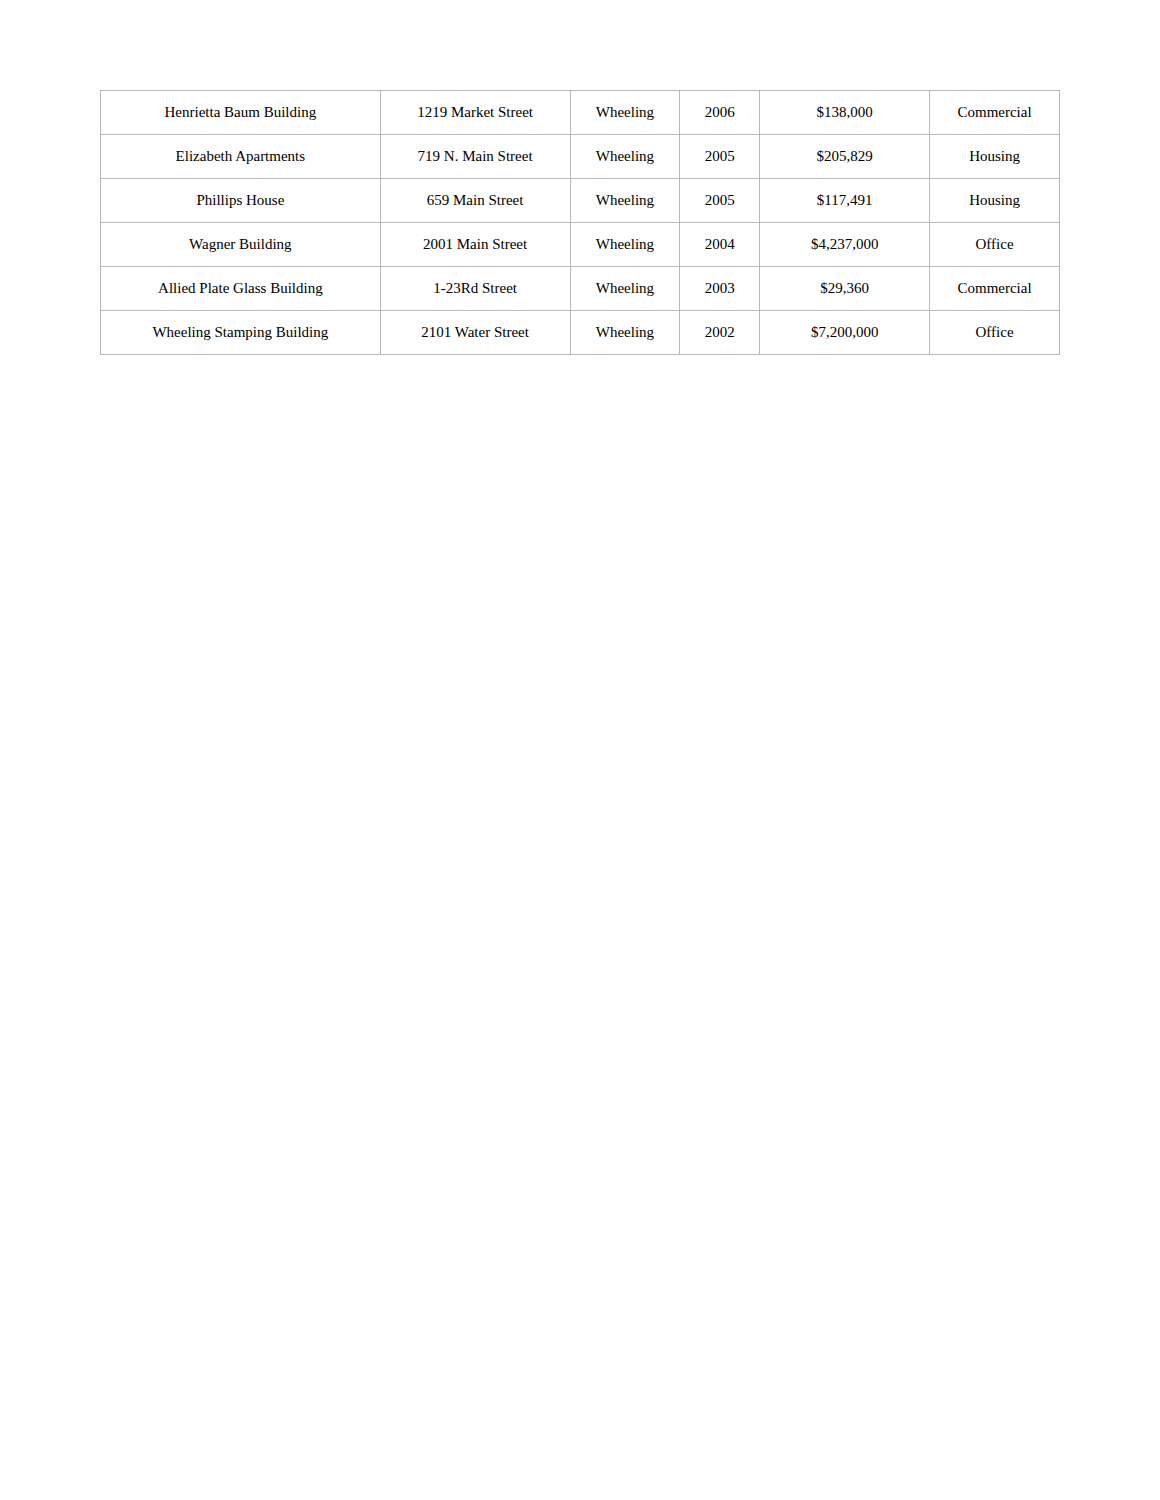| Henrietta Baum Building | 1219 Market Street | Wheeling | 2006 | $138,000 | Commercial |
| Elizabeth Apartments | 719 N. Main Street | Wheeling | 2005 | $205,829 | Housing |
| Phillips House | 659 Main Street | Wheeling | 2005 | $117,491 | Housing |
| Wagner Building | 2001 Main Street | Wheeling | 2004 | $4,237,000 | Office |
| Allied Plate Glass Building | 1-23Rd Street | Wheeling | 2003 | $29,360 | Commercial |
| Wheeling Stamping Building | 2101 Water Street | Wheeling | 2002 | $7,200,000 | Office |